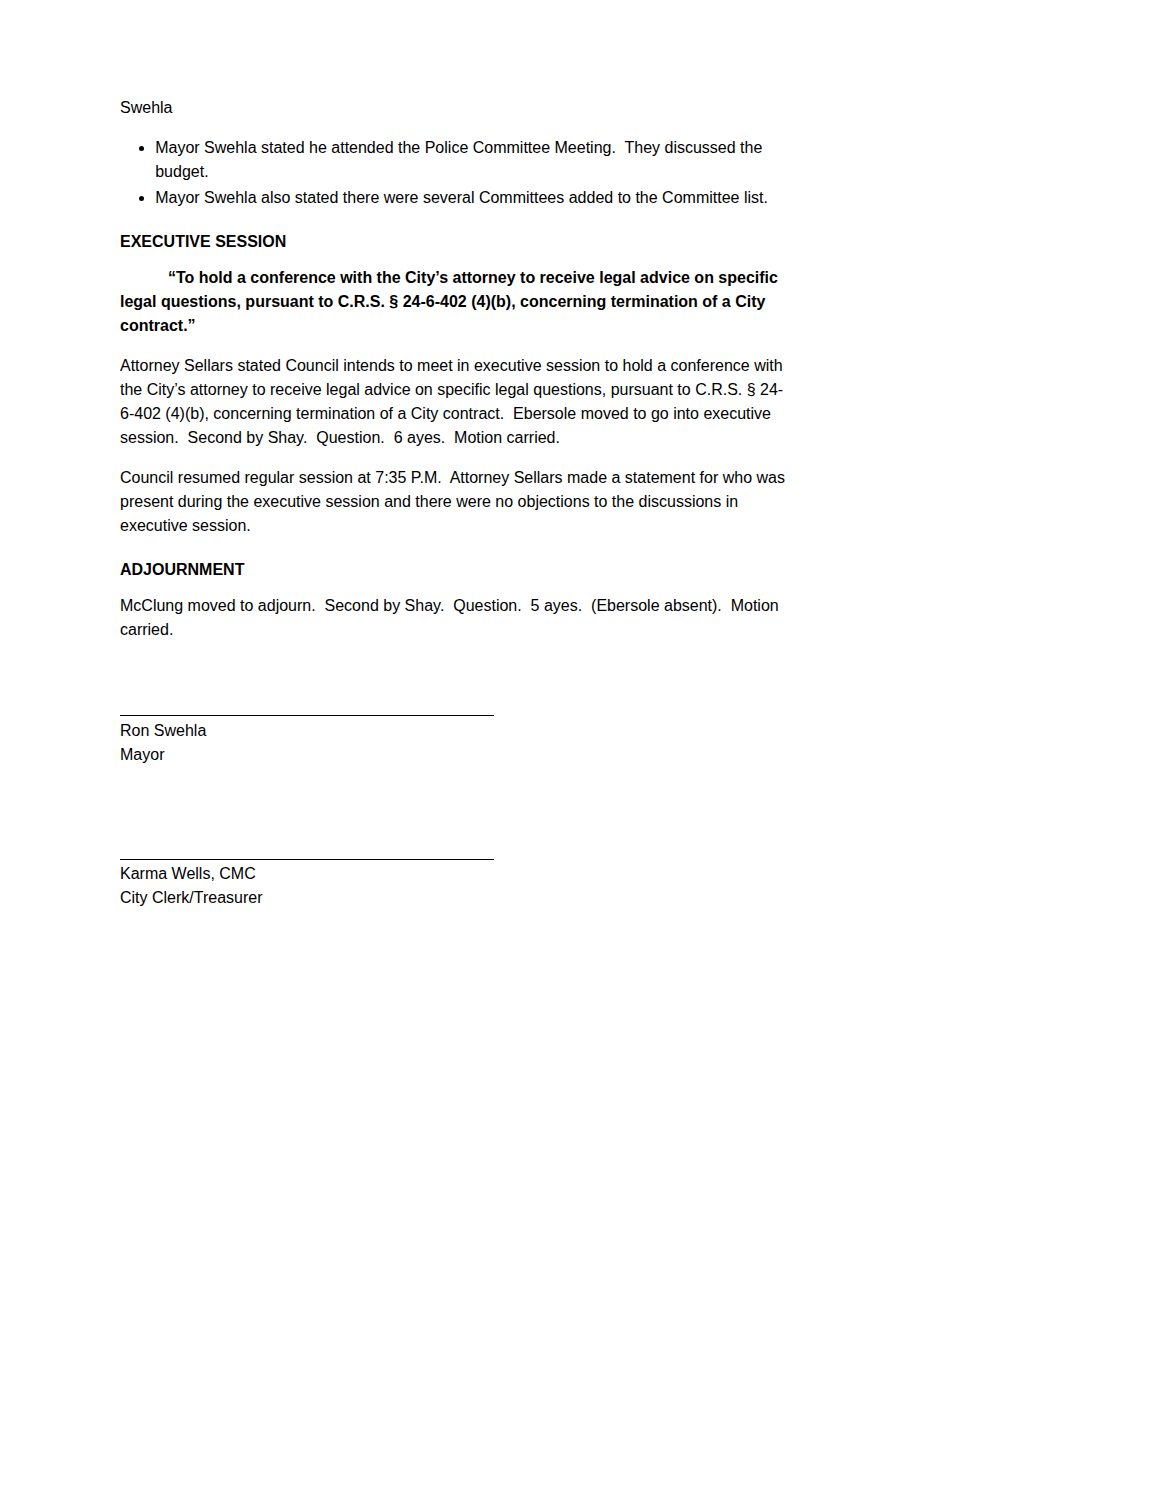Swehla
Mayor Swehla stated he attended the Police Committee Meeting. They discussed the budget.
Mayor Swehla also stated there were several Committees added to the Committee list.
EXECUTIVE SESSION
“To hold a conference with the City’s attorney to receive legal advice on specific legal questions, pursuant to C.R.S. § 24-6-402 (4)(b), concerning termination of a City contract.”
Attorney Sellars stated Council intends to meet in executive session to hold a conference with the City’s attorney to receive legal advice on specific legal questions, pursuant to C.R.S. § 24-6-402 (4)(b), concerning termination of a City contract. Ebersole moved to go into executive session. Second by Shay. Question. 6 ayes. Motion carried.
Council resumed regular session at 7:35 P.M. Attorney Sellars made a statement for who was present during the executive session and there were no objections to the discussions in executive session.
ADJOURNMENT
McClung moved to adjourn. Second by Shay. Question. 5 ayes. (Ebersole absent). Motion carried.
Ron Swehla
Mayor
Karma Wells, CMC
City Clerk/Treasurer